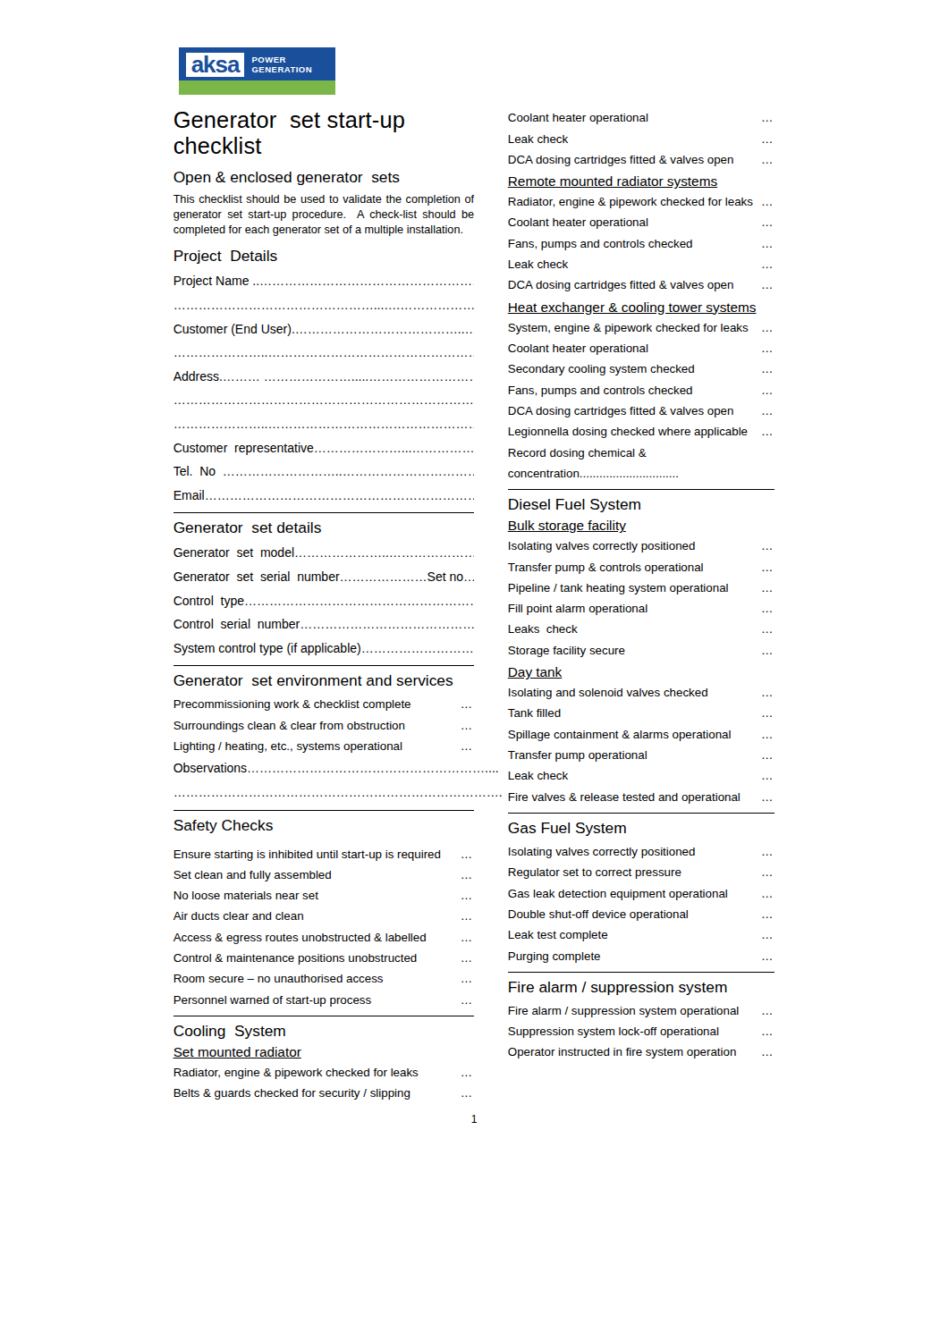aksa POWER
GENERATION
Generator set start-up checklist
Open & enclosed generator sets
This checklist should be used to validate the completion of generator set start-up procedure. A check-list should be completed for each generator set of a multiple installation.
Project Details
Project Name ..……………………………………………………
…………………………………………...….………………………
Customer (End User).…………………………………..………..
…………………..………………………………………………….
Address.……… ………………….....………………………………
…………………………………………………………………………
…………………..………………………………………………….
Customer representative…………………...………………...
Tel. No ………………………..………………………………
Email…………………………………………………………….
Generator set details
Generator set model…………………..…………………….…..
Generator set serial number…………………Set no……….
Control type…………………………………………………...
Control serial number…………………………………………..
System control type (if applicable)…………………………….
Generator set environment and services
Precommissioning work & checklist complete…
Surroundings clean & clear from obstruction…
Lighting / heating, etc., systems operational…
Observations…………………………………………………....
…………………………………………………………………….
Safety Checks
Ensure starting is inhibited until start-up is required…
Set clean and fully assembled…
No loose materials near set…
Air ducts clear and clean…
Access & egress routes unobstructed & labelled…
Control & maintenance positions unobstructed…
Room secure – no unauthorised access…
Personnel warned of start-up process…
Cooling System
Set mounted radiator
Radiator, engine & pipework checked for leaks…
Belts & guards checked for security / slipping…
Coolant heater operational…
Leak check…
DCA dosing cartridges fitted & valves open…
Remote mounted radiator systems
Radiator, engine & pipework checked for leaks…
Coolant heater operational…
Fans, pumps and controls checked…
Leak check…
DCA dosing cartridges fitted & valves open…
Heat exchanger & cooling tower systems
System, engine & pipework checked for leaks…
Coolant heater operational…
Secondary cooling system checked…
Fans, pumps and controls checked…
DCA dosing cartridges fitted & valves open…
Legionnella dosing checked where applicable…
Record dosing chemical & concentration..............................
Diesel Fuel System
Bulk storage facility
Isolating valves correctly positioned…
Transfer pump & controls operational…
Pipeline / tank heating system operational…
Fill point alarm operational…
Leaks check…
Storage facility secure…
Day tank
Isolating and solenoid valves checked…
Tank filled…
Spillage containment & alarms operational…
Transfer pump operational…
Leak check…
Fire valves & release tested and operational…
Gas Fuel System
Isolating valves correctly positioned…
Regulator set to correct pressure…
Gas leak detection equipment operational…
Double shut-off device operational…
Leak test complete…
Purging complete…
Fire alarm / suppression system
Fire alarm / suppression system operational…
Suppression system lock-off operational…
Operator instructed in fire system operation…
1